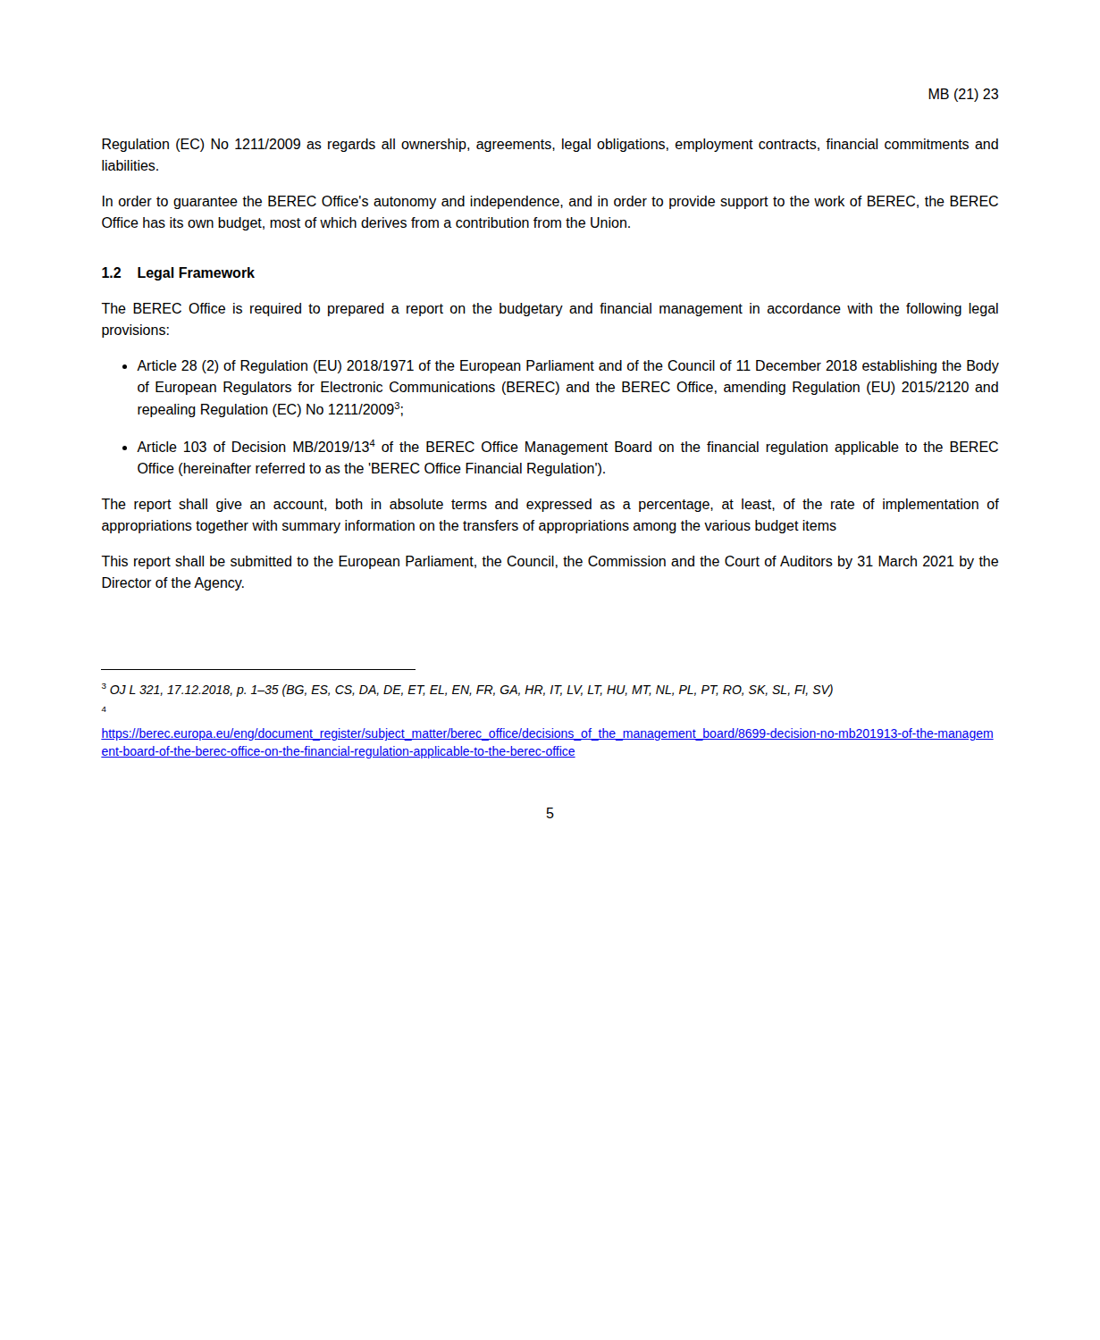MB (21) 23
Regulation (EC) No 1211/2009 as regards all ownership, agreements, legal obligations, employment contracts, financial commitments and liabilities.
In order to guarantee the BEREC Office's autonomy and independence, and in order to provide support to the work of BEREC, the BEREC Office has its own budget, most of which derives from a contribution from the Union.
1.2 Legal Framework
The BEREC Office is required to prepared a report on the budgetary and financial management in accordance with the following legal provisions:
Article 28 (2) of Regulation (EU) 2018/1971 of the European Parliament and of the Council of 11 December 2018 establishing the Body of European Regulators for Electronic Communications (BEREC) and the BEREC Office, amending Regulation (EU) 2015/2120 and repealing Regulation (EC) No 1211/20093;
Article 103 of Decision MB/2019/134 of the BEREC Office Management Board on the financial regulation applicable to the BEREC Office (hereinafter referred to as the 'BEREC Office Financial Regulation').
The report shall give an account, both in absolute terms and expressed as a percentage, at least, of the rate of implementation of appropriations together with summary information on the transfers of appropriations among the various budget items
This report shall be submitted to the European Parliament, the Council, the Commission and the Court of Auditors by 31 March 2021 by the Director of the Agency.
3 OJ L 321, 17.12.2018, p. 1–35 (BG, ES, CS, DA, DE, ET, EL, EN, FR, GA, HR, IT, LV, LT, HU, MT, NL, PL, PT, RO, SK, SL, FI, SV)
4
https://berec.europa.eu/eng/document_register/subject_matter/berec_office/decisions_of_the_management_board/8699-decision-no-mb201913-of-the-management-board-of-the-berec-office-on-the-financial-regulation-applicable-to-the-berec-office
5